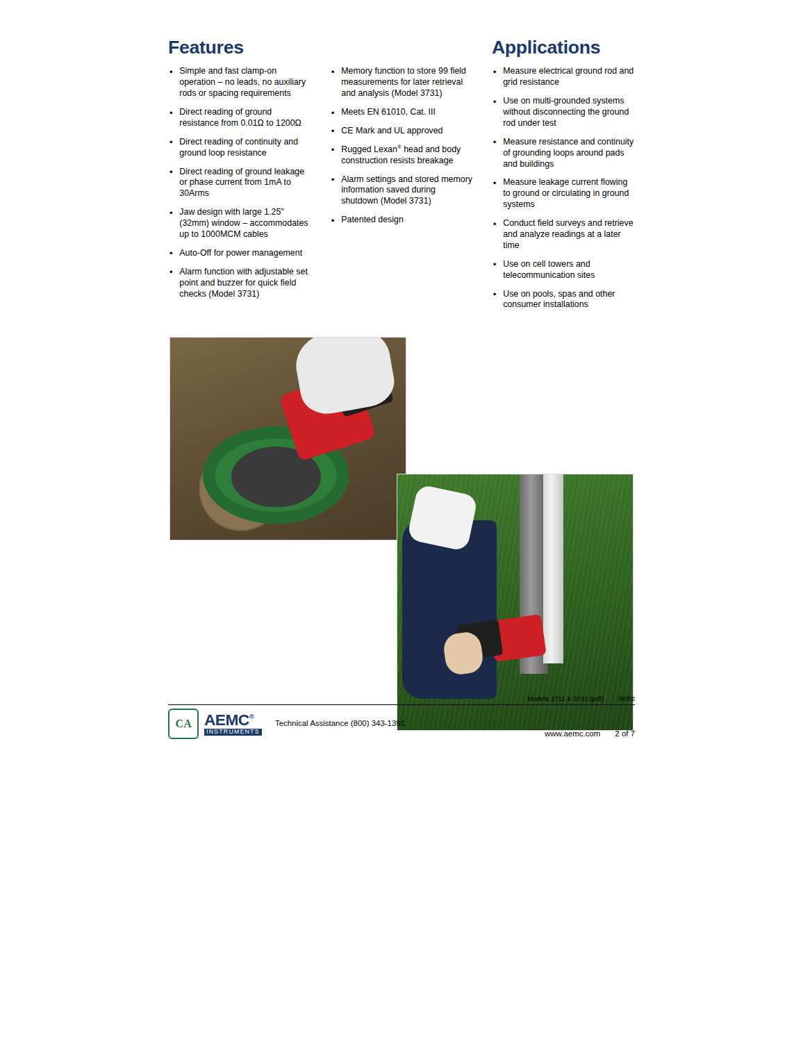Features
Applications
Simple and fast clamp-on operation – no leads, no auxiliary rods or spacing requirements
Direct reading of ground resistance from 0.01Ω to 1200Ω
Direct reading of continuity and ground loop resistance
Direct reading of ground leakage or phase current from 1mA to 30Arms
Jaw design with large 1.25" (32mm) window – accommodates up to 1000MCM cables
Auto-Off for power management
Alarm function with adjustable set point and buzzer for quick field checks (Model 3731)
Memory function to store 99 field measurements for later retrieval and analysis (Model 3731)
Meets EN 61010, Cat. III
CE Mark and UL approved
Rugged Lexan® head and body construction resists breakage
Alarm settings and stored memory information saved during shutdown (Model 3731)
Patented design
Measure electrical ground rod and grid resistance
Use on multi-grounded systems without disconnecting the ground rod under test
Measure resistance and continuity of grounding loops around pads and buildings
Measure leakage current flowing to ground or circulating in ground systems
Conduct field surveys and retrieve and analyze readings at a later time
Use on cell towers and telecommunication sites
Use on pools, spas and other consumer installations
Models 3711 & 3731 (pdf) 08/02
CA
AEMC®
INSTRUMENTS
Technical Assistance (800) 343-1391
www.aemc.com 2 of 7